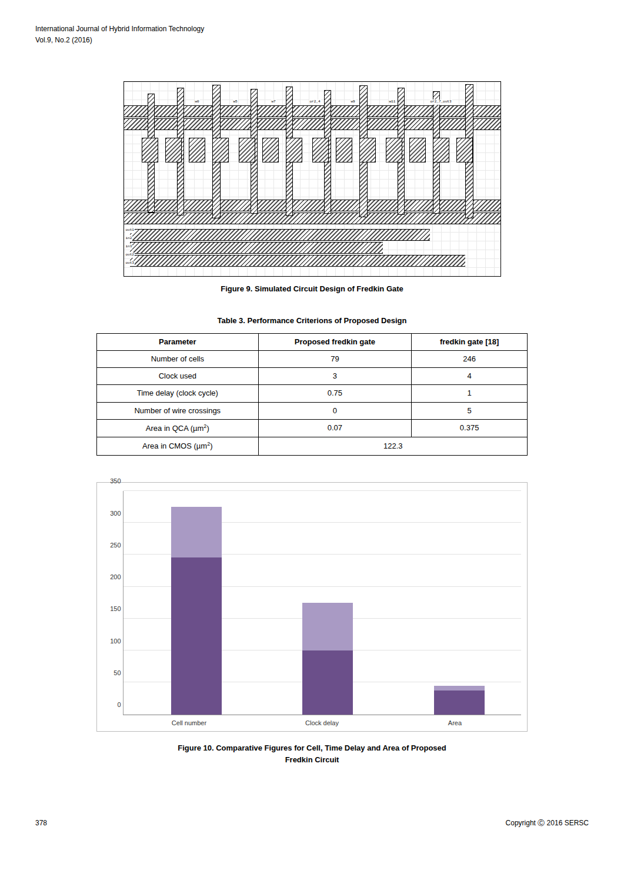International Journal of Hybrid Information Technology
Vol.9, No.2 (2016)
out1
in2
in3
out2
out3
w0
w5
w7
or2_4
w9
w11
or2_7_out3
Figure 9. Simulated Circuit Design of Fredkin Gate
Table 3. Performance Criterions of Proposed Design
| Parameter | Proposed fredkin gate | fredkin gate [18] |
| --- | --- | --- |
| Number of cells | 79 | 246 |
| Clock used | 3 | 4 |
| Time delay (clock cycle) | 0.75 | 1 |
| Number of wire crossings | 0 | 5 |
| Area in QCA (µm 2 ) | 0.07 | 0.375 |
| Area in CMOS (µm 2 ) | 122.3 |
0
50
100
150
200
250
300
350
Cell number Clock delay Area
Figure 10. Comparative Figures for Cell, Time Delay and Area of Proposed
Fredkin Circuit
378
Copyright Ⓒ 2016 SERSC